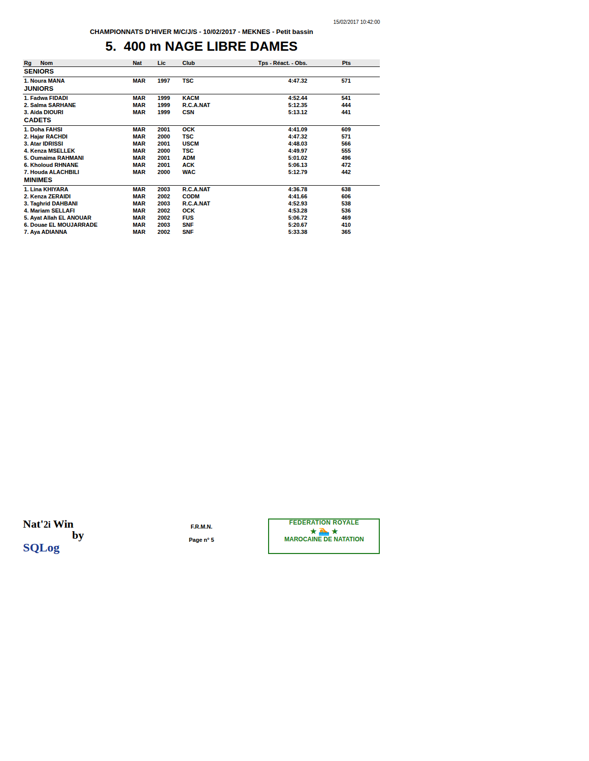15/02/2017 10:42:00
CHAMPIONNATS D'HIVER M/C/J/S - 10/02/2017 - MEKNES - Petit bassin
5. 400 m NAGE LIBRE DAMES
| Rg | Nom | Nat | Lic | Club | Tps - Réact. - Obs. | Pts | |
| --- | --- | --- | --- | --- | --- | --- | --- |
| SENIORS | | | |
| 1. Noura MANA | MAR | 1997 | TSC | 4:47.32 | 571 | |
| JUNIORS | | | |
| 1. Fadwa FIDADI | MAR | 1999 | KACM | 4:52.44 | 541 | |
| 2. Salma SARHANE | MAR | 1999 | R.C.A.NAT | 5:12.35 | 444 | |
| 3. Aida DIOURI | MAR | 1999 | CSN | 5:13.12 | 441 | |
| CADETS | | | |
| 1. Doha FAHSI | MAR | 2001 | OCK | 4:41.09 | 609 | |
| 2. Hajar RACHDI | MAR | 2000 | TSC | 4:47.32 | 571 | |
| 3. Atar IDRISSI | MAR | 2001 | USCM | 4:48.03 | 566 | |
| 4. Kenza MSELLEK | MAR | 2000 | TSC | 4:49.97 | 555 | |
| 5. Oumaima RAHMANI | MAR | 2001 | ADM | 5:01.02 | 496 | |
| 6. Kholoud RHNANE | MAR | 2001 | ACK | 5:06.13 | 472 | |
| 7. Houda ALACHBILI | MAR | 2000 | WAC | 5:12.79 | 442 | |
| MINIMES | | | |
| 1. Lina KHIYARA | MAR | 2003 | R.C.A.NAT | 4:36.78 | 638 | |
| 2. Kenza ZERAIDI | MAR | 2002 | CODM | 4:41.66 | 606 | |
| 3. Taghrid DAHBANI | MAR | 2003 | R.C.A.NAT | 4:52.93 | 538 | |
| 4. Mariam SELLAFI | MAR | 2002 | OCK | 4:53.28 | 536 | |
| 5. Ayat Allah EL ANOUAR | MAR | 2002 | FUS | 5:06.72 | 469 | |
| 6. Douae EL MOUJARRADE | MAR | 2003 | SNF | 5:20.67 | 410 | |
| 7. Aya ADIANNA | MAR | 2002 | SNF | 5:33.38 | 365 | |
Nat'2i Win
by
SQLog
F.R.M.N.
Page n° 5
FEDERATION ROYALE
★ 🏊 ★
MAROCAINE DE NATATION